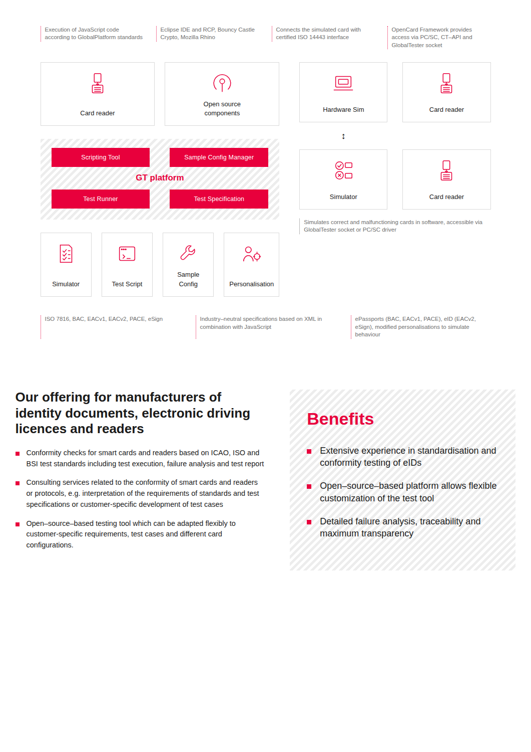Execution of JavaScript code according to GlobalPlatform standards
Eclipse IDE and RCP, Bouncy Castle Crypto, Mozilla Rhino
Connects the simulated card with certified ISO 14443 interface
OpenCard Framework provides access via PC/SC, CT–API and GlobalTester socket
Card reader
Open source
components
Scripting Tool
Sample Config Manager
GT platform
Test Runner
Test Specification
Simulator
Test Script
Sample Config
Personalisation
Hardware Sim
Card reader
↕
Simulator
Card reader
Simulates correct and malfunctioning cards in software, accessible via GlobalTester socket or PC/SC driver
ISO 7816, BAC, EACv1, EACv2, PACE, eSign
Industry–neutral specifications based on XML in combination with JavaScript
ePassports (BAC, EACv1, PACE), eID (EACv2, eSign), modified personalisations to simulate behaviour
Our offering for manufacturers of identity documents, electronic driving licences and readers
Conformity checks for smart cards and readers based on ICAO, ISO and BSI test standards including test execution, failure analysis and test report
Consulting services related to the conformity of smart cards and readers or protocols, e.g. interpretation of the requirements of standards and test specifications or customer-specific development of test cases
Open–source–based testing tool which can be adapted flexibly to customer-specific requirements, test cases and different card configurations.
Benefits
Extensive experience in standardisation and conformity testing of eIDs
Open–source–based platform allows flexible customization of the test tool
Detailed failure analysis, traceability and maximum transparency